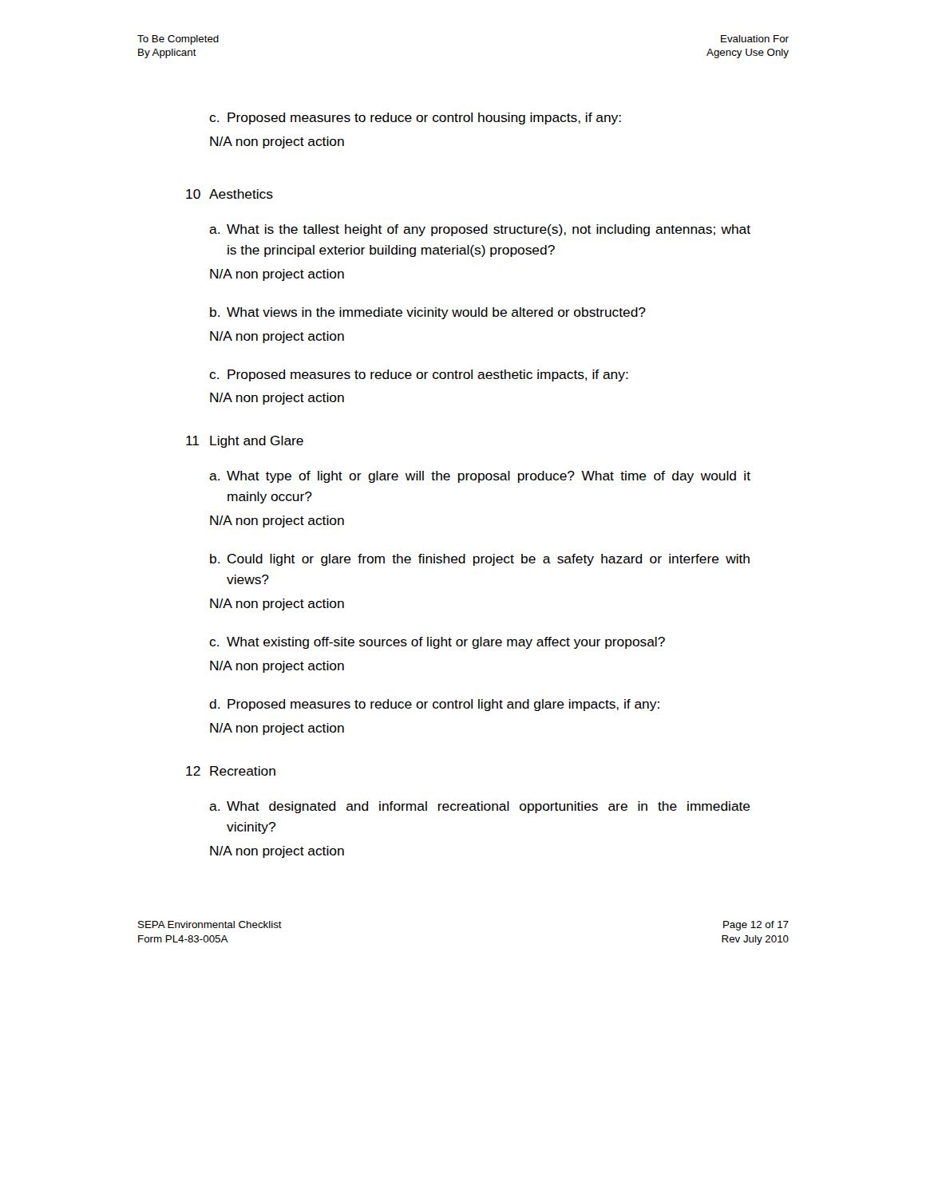To Be Completed
By Applicant
Evaluation For
Agency Use Only
c. Proposed measures to reduce or control housing impacts, if any:
N/A non project action
10 Aesthetics
a. What is the tallest height of any proposed structure(s), not including antennas; what is the principal exterior building material(s) proposed?
N/A non project action
b. What views in the immediate vicinity would be altered or obstructed?
N/A non project action
c. Proposed measures to reduce or control aesthetic impacts, if any:
N/A non project action
11 Light and Glare
a. What type of light or glare will the proposal produce? What time of day would it mainly occur?
N/A non project action
b. Could light or glare from the finished project be a safety hazard or interfere with views?
N/A non project action
c. What existing off-site sources of light or glare may affect your proposal?
N/A non project action
d. Proposed measures to reduce or control light and glare impacts, if any:
N/A non project action
12 Recreation
a. What designated and informal recreational opportunities are in the immediate vicinity?
N/A non project action
SEPA Environmental Checklist
Form PL4-83-005A
Page 12 of 17
Rev July 2010